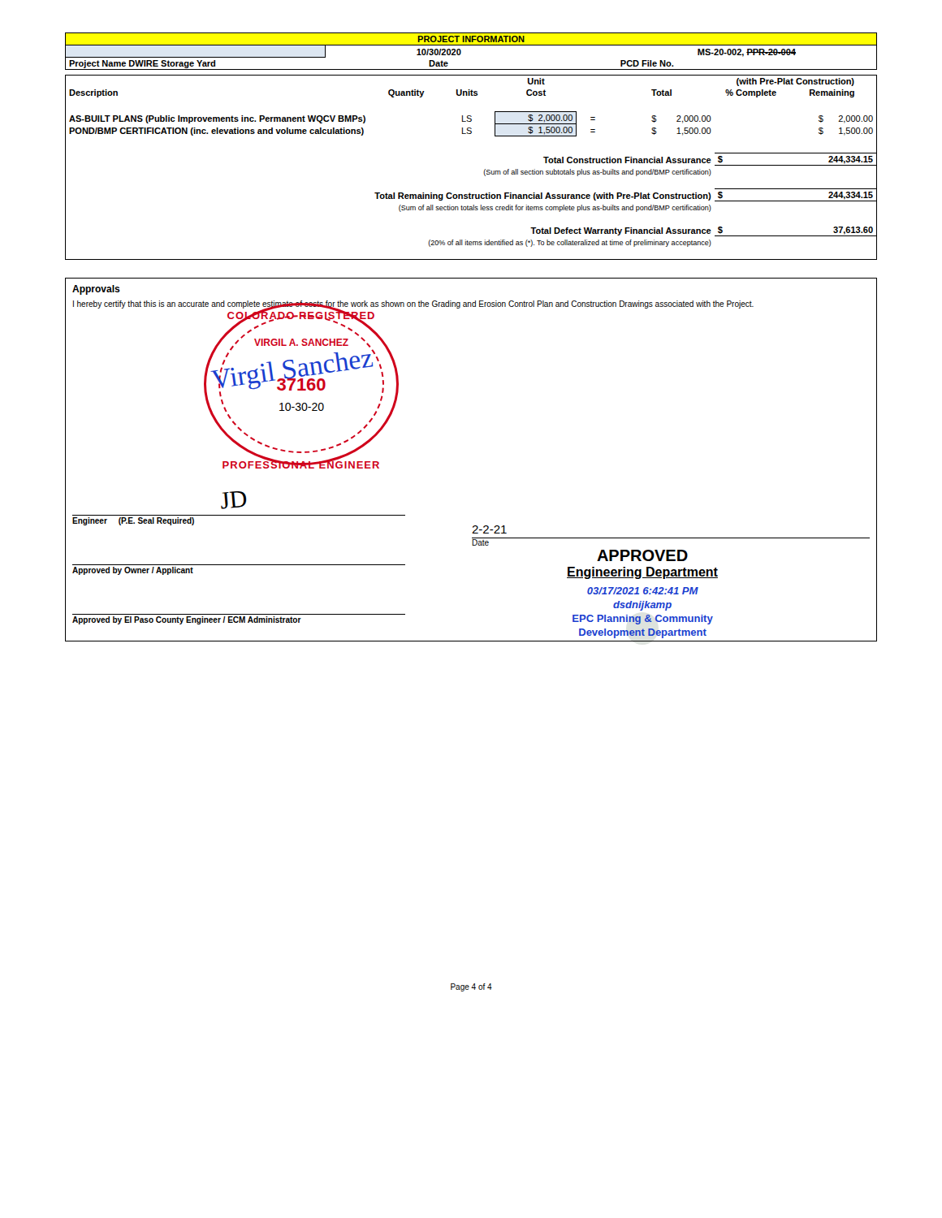| PROJECT INFORMATION |
| | 10/30/2020 | | MS-20-002, PPR-20-004 |
| Project Name DWIRE Storage Yard | Date | | PCD File No. |
| | | | Unit | | | (with Pre-Plat Construction) |
| --- | --- | --- | --- | --- | --- | --- |
| Description | Quantity | Units | Cost | | Total | % Complete | Remaining |
| AS-BUILT PLANS (Public Improvements inc. Permanent WQCV BMPs) | | LS | $ 2,000.00 | = | $ 2,000.00 | | $ 2,000.00 |
| POND/BMP CERTIFICATION (inc. elevations and volume calculations) | | LS | $ 1,500.00 | = | $ 1,500.00 | | $ 1,500.00 |
| Total Construction Financial Assurance | $ | 244,334.15 |
| (Sum of all section subtotals plus as-builts and pond/BMP certification) | |
| Total Remaining Construction Financial Assurance (with Pre-Plat Construction) | $ | 244,334.15 |
| (Sum of all section totals less credit for items complete plus as-builts and pond/BMP certification) | |
| Total Defect Warranty Financial Assurance | $ | 37,613.60 |
| (20% of all items identified as (*). To be collateralized at time of preliminary acceptance) | |
Approvals
I hereby certify that this is an accurate and complete estimate of costs for the work as shown on the Grading and Erosion Control Plan and Construction Drawings associated with the Project.
COLORADO REGISTERED
VIRGIL A. SANCHEZ
37160
10-30-20
PROFESSIONAL ENGINEER
Virgil Sanchez
Engineer (P.E. Seal Required)
JD
Approved by Owner / Applicant
2-2-21
Date
Approved by El Paso County Engineer / ECM Administrator
APPROVED
Engineering Department
03/17/2021 6:42:41 PM
dsdnijkamp
EPC Planning & Community
Development Department
Page 4 of 4